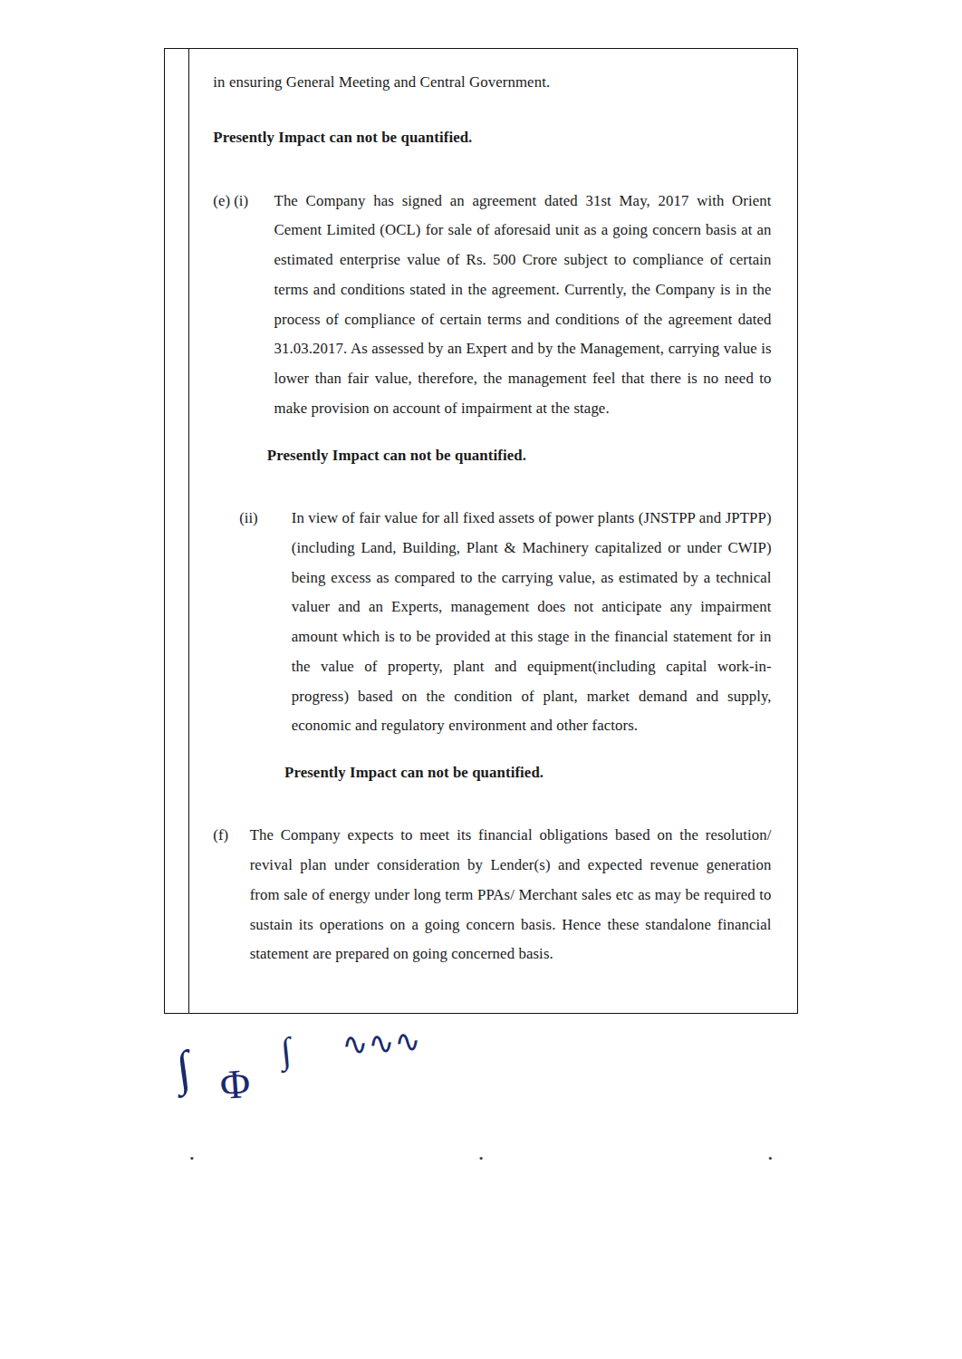in ensuring General Meeting and Central Government.
Presently Impact can not be quantified.
(e) (i)
The Company has signed an agreement dated 31st May, 2017 with Orient Cement Limited (OCL) for sale of aforesaid unit as a going concern basis at an estimated enterprise value of Rs. 500 Crore subject to compliance of certain terms and conditions stated in the agreement. Currently, the Company is in the process of compliance of certain terms and conditions of the agreement dated 31.03.2017. As assessed by an Expert and by the Management, carrying value is lower than fair value, therefore, the management feel that there is no need to make provision on account of impairment at the stage.
Presently Impact can not be quantified.
(ii)
In view of fair value for all fixed assets of power plants (JNSTPP and JPTPP) (including Land, Building, Plant & Machinery capitalized or under CWIP) being excess as compared to the carrying value, as estimated by a technical valuer and an Experts, management does not anticipate any impairment amount which is to be provided at this stage in the financial statement for in the value of property, plant and equipment(including capital work-in-progress) based on the condition of plant, market demand and supply, economic and regulatory environment and other factors.
Presently Impact can not be quantified.
(f)
The Company expects to meet its financial obligations based on the resolution/ revival plan under consideration by Lender(s) and expected revenue generation from sale of energy under long term PPAs/ Merchant sales etc as may be required to sustain its operations on a going concern basis. Hence these standalone financial statement are prepared on going concerned basis.
∫ Φ ∫ ∿∿∿
• • •